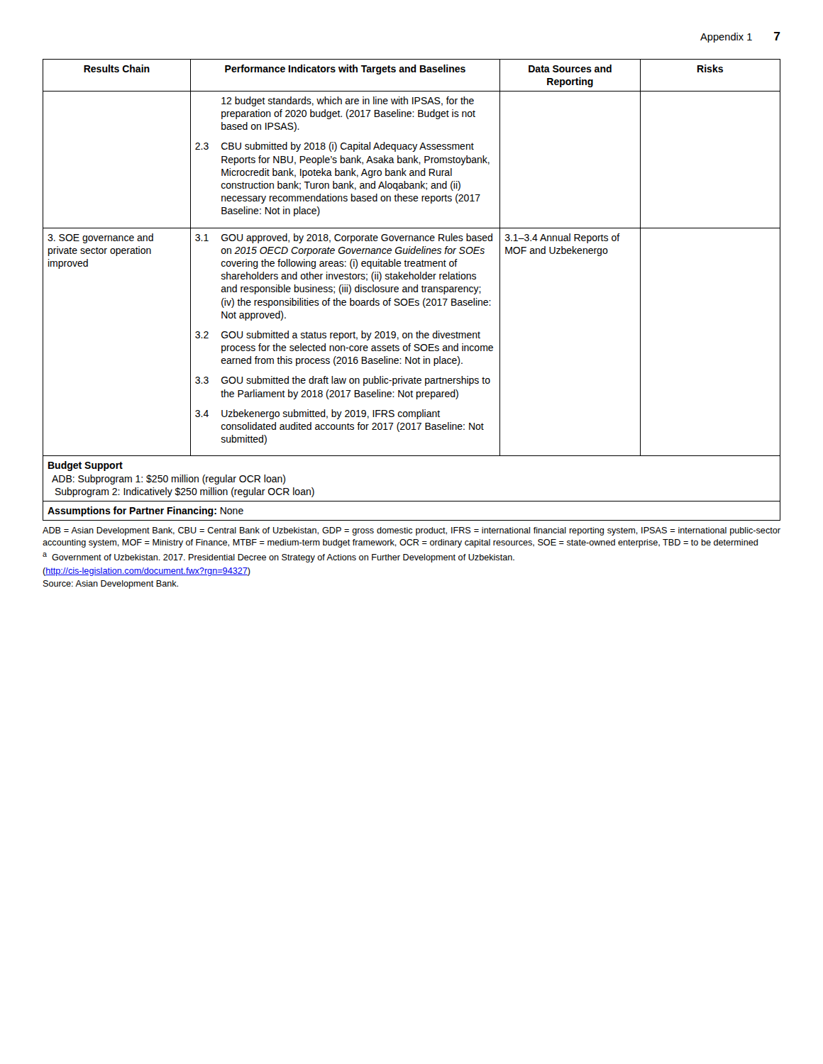Appendix 17
| Results Chain | Performance Indicators with Targets and Baselines | Data Sources and Reporting | Risks |
| --- | --- | --- | --- |
| | 12 budget standards, which are in line with IPSAS, for the preparation of 2020 budget. (2017 Baseline: Budget is not based on IPSAS). 2.3 CBU submitted by 2018 (i) Capital Adequacy Assessment Reports for NBU, People’s bank, Asaka bank, Promstoybank, Microcredit bank, Ipoteka bank, Agro bank and Rural construction bank; Turon bank, and Aloqabank; and (ii) necessary recommendations based on these reports (2017 Baseline: Not in place) | | |
| 3. SOE governance and private sector operation improved | 3.1 GOU approved, by 2018, Corporate Governance Rules based on 2015 OECD Corporate Governance Guidelines for SOEs covering the following areas: (i) equitable treatment of shareholders and other investors; (ii) stakeholder relations and responsible business; (iii) disclosure and transparency; (iv) the responsibilities of the boards of SOEs (2017 Baseline: Not approved). 3.2 GOU submitted a status report, by 2019, on the divestment process for the selected non-core assets of SOEs and income earned from this process (2016 Baseline: Not in place). 3.3 GOU submitted the draft law on public-private partnerships to the Parliament by 2018 (2017 Baseline: Not prepared) 3.4 Uzbekenergo submitted, by 2019, IFRS compliant consolidated audited accounts for 2017 (2017 Baseline: Not submitted) | 3.1–3.4 Annual Reports of MOF and Uzbekenergo | |
| Budget Support ADB: Subprogram 1: $250 million (regular OCR loan) Subprogram 2: Indicatively $250 million (regular OCR loan) |
| Assumptions for Partner Financing: None |
ADB = Asian Development Bank, CBU = Central Bank of Uzbekistan, GDP = gross domestic product, IFRS = international financial reporting system, IPSAS = international public-sector accounting system, MOF = Ministry of Finance, MTBF = medium-term budget framework, OCR = ordinary capital resources, SOE = state-owned enterprise, TBD = to be determined
a Government of Uzbekistan. 2017. Presidential Decree on Strategy of Actions on Further Development of Uzbekistan.
(http://cis-legislation.com/document.fwx?rgn=94327)
Source: Asian Development Bank.